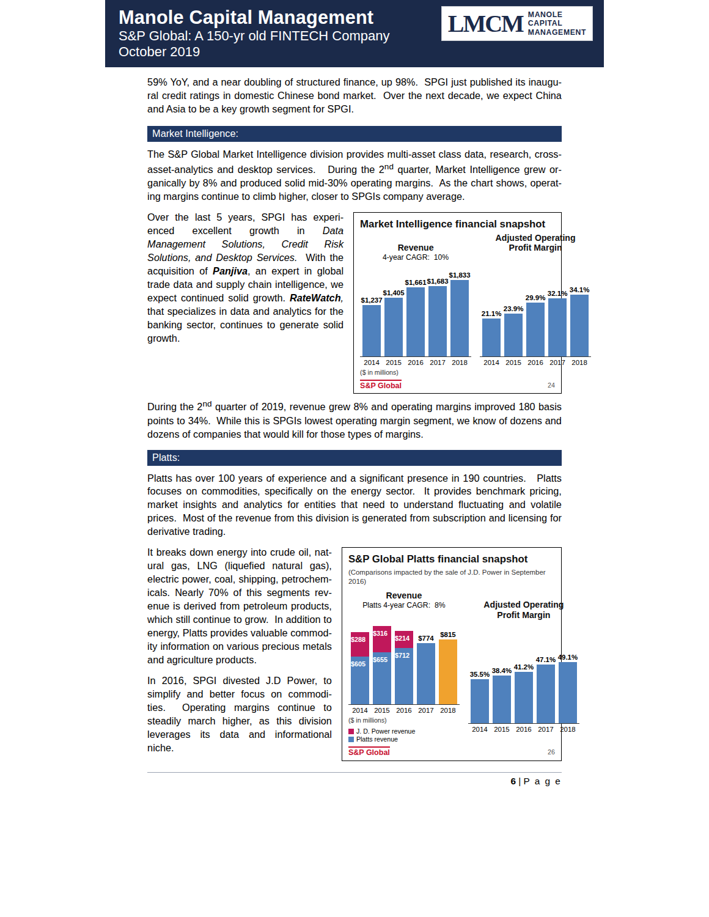Manole Capital Management S&P Global: A 150-yr old FINTECH Company October 2019
LMCM
Manole
Capital
Management
59% YoY, and a near doubling of structured finance, up 98%. SPGI just published its inaugural credit ratings in domestic Chinese bond market. Over the next decade, we expect China and Asia to be a key growth segment for SPGI.
Market Intelligence:
The S&P Global Market Intelligence division provides multi-asset class data, research, cross-asset-analytics and desktop services. During the 2nd quarter, Market Intelligence grew organically by 8% and produced solid mid-30% operating margins. As the chart shows, operating margins continue to climb higher, closer to SPGIs company average.
Market Intelligence financial snapshot
Revenue
4-year CAGR: 10%
$1,237
$1,405
$1,661
$1,683
$1,833
20142015201620172018
($ in millions)
Adjusted Operating
Profit Margin
21.1%
23.9%
29.9%
32.1%
34.1%
20142015201620172018
S&P Global
24
Over the last 5 years, SPGI has experienced excellent growth in Data Management Solutions, Credit Risk Solutions, and Desktop Services. With the acquisition of Panjiva, an expert in global trade data and supply chain intelligence, we expect continued solid growth. RateWatch, that specializes in data and analytics for the banking sector, continues to generate solid growth.
During the 2nd quarter of 2019, revenue grew 8% and operating margins improved 180 basis points to 34%. While this is SPGIs lowest operating margin segment, we know of dozens and dozens of companies that would kill for those types of margins.
Platts:
Platts has over 100 years of experience and a significant presence in 190 countries. Platts focuses on commodities, specifically on the energy sector. It provides benchmark pricing, market insights and analytics for entities that need to understand fluctuating and volatile prices. Most of the revenue from this division is generated from subscription and licensing for derivative trading.
S&P Global Platts financial snapshot
(Comparisons impacted by the sale of J.D. Power in September 2016)
Revenue
Platts 4-year CAGR: 8%
$288
$605
$316
$655
$214
$712
$774
$815
20142015201620172018
($ in millions)
J. D. Power revenue
Platts revenue
Adjusted Operating
Profit Margin
35.5%
38.4%
41.2%
47.1%
49.1%
20142015201620172018
S&P Global
26
It breaks down energy into crude oil, natural gas, LNG (liquefied natural gas), electric power, coal, shipping, petrochemicals. Nearly 70% of this segments revenue is derived from petroleum products, which still continue to grow. In addition to energy, Platts provides valuable commodity information on various precious metals and agriculture products.
In 2016, SPGI divested J.D Power, to simplify and better focus on commodities. Operating margins continue to steadily march higher, as this division leverages its data and informational niche.
6 | P a g e